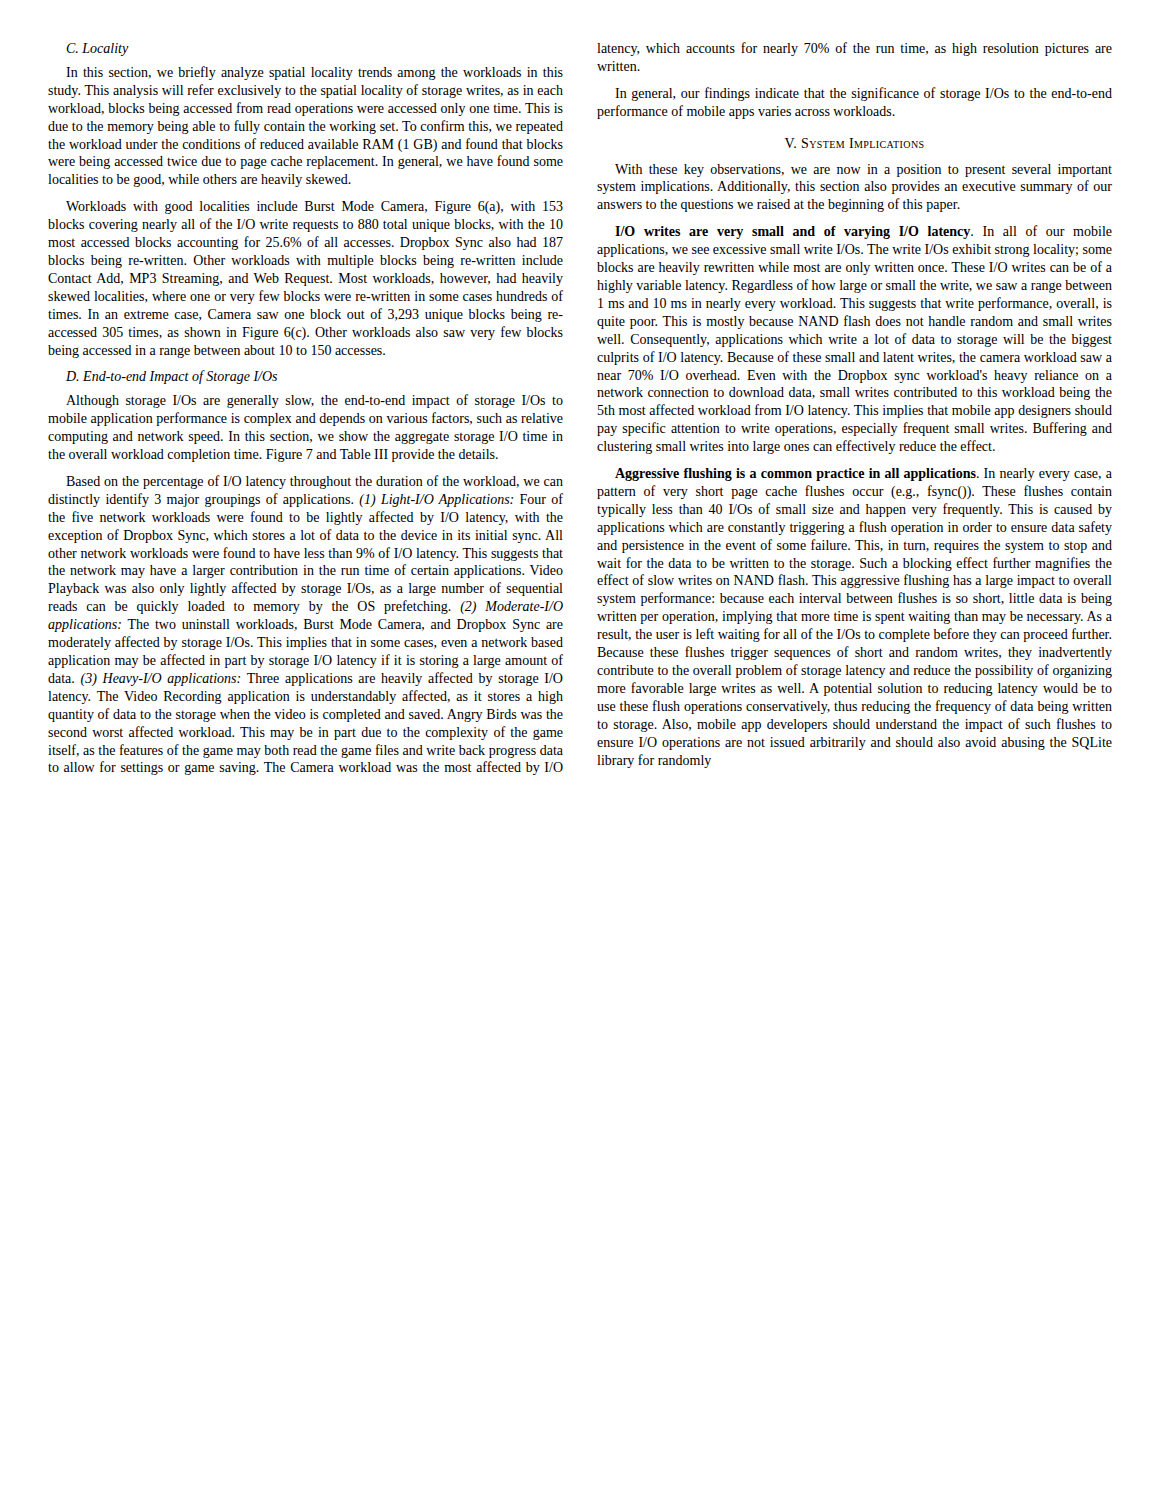C. Locality
In this section, we briefly analyze spatial locality trends among the workloads in this study. This analysis will refer exclusively to the spatial locality of storage writes, as in each workload, blocks being accessed from read operations were accessed only one time. This is due to the memory being able to fully contain the working set. To confirm this, we repeated the workload under the conditions of reduced available RAM (1 GB) and found that blocks were being accessed twice due to page cache replacement. In general, we have found some localities to be good, while others are heavily skewed.
Workloads with good localities include Burst Mode Camera, Figure 6(a), with 153 blocks covering nearly all of the I/O write requests to 880 total unique blocks, with the 10 most accessed blocks accounting for 25.6% of all accesses. Dropbox Sync also had 187 blocks being re-written. Other workloads with multiple blocks being re-written include Contact Add, MP3 Streaming, and Web Request. Most workloads, however, had heavily skewed localities, where one or very few blocks were re-written in some cases hundreds of times. In an extreme case, Camera saw one block out of 3,293 unique blocks being re-accessed 305 times, as shown in Figure 6(c). Other workloads also saw very few blocks being accessed in a range between about 10 to 150 accesses.
D. End-to-end Impact of Storage I/Os
Although storage I/Os are generally slow, the end-to-end impact of storage I/Os to mobile application performance is complex and depends on various factors, such as relative computing and network speed. In this section, we show the aggregate storage I/O time in the overall workload completion time. Figure 7 and Table III provide the details.
Based on the percentage of I/O latency throughout the duration of the workload, we can distinctly identify 3 major groupings of applications. (1) Light-I/O Applications: Four of the five network workloads were found to be lightly affected by I/O latency, with the exception of Dropbox Sync, which stores a lot of data to the device in its initial sync. All other network workloads were found to have less than 9% of I/O latency. This suggests that the network may have a larger contribution in the run time of certain applications. Video Playback was also only lightly affected by storage I/Os, as a large number of sequential reads can be quickly loaded to memory by the OS prefetching. (2) Moderate-I/O applications: The two uninstall workloads, Burst Mode Camera, and Dropbox Sync are moderately affected by storage I/Os. This implies that in some cases, even a network based application may be affected in part by storage I/O latency if it is storing a large amount of data. (3) Heavy-I/O applications: Three applications are heavily affected by storage I/O latency. The Video Recording application is understandably affected, as it stores a high quantity of data to the storage when the video is completed and saved. Angry Birds was the second worst affected workload. This may be in part due to the complexity of the game itself, as the features of the game may both read the game files and write back progress data to allow for settings or game saving. The Camera workload was the most affected by I/O latency, which accounts for nearly 70% of the run time, as high resolution pictures are written.
In general, our findings indicate that the significance of storage I/Os to the end-to-end performance of mobile apps varies across workloads.
V. System Implications
With these key observations, we are now in a position to present several important system implications. Additionally, this section also provides an executive summary of our answers to the questions we raised at the beginning of this paper.
I/O writes are very small and of varying I/O latency. In all of our mobile applications, we see excessive small write I/Os. The write I/Os exhibit strong locality; some blocks are heavily rewritten while most are only written once. These I/O writes can be of a highly variable latency. Regardless of how large or small the write, we saw a range between 1 ms and 10 ms in nearly every workload. This suggests that write performance, overall, is quite poor. This is mostly because NAND flash does not handle random and small writes well. Consequently, applications which write a lot of data to storage will be the biggest culprits of I/O latency. Because of these small and latent writes, the camera workload saw a near 70% I/O overhead. Even with the Dropbox sync workload's heavy reliance on a network connection to download data, small writes contributed to this workload being the 5th most affected workload from I/O latency. This implies that mobile app designers should pay specific attention to write operations, especially frequent small writes. Buffering and clustering small writes into large ones can effectively reduce the effect.
Aggressive flushing is a common practice in all applications. In nearly every case, a pattern of very short page cache flushes occur (e.g., fsync()). These flushes contain typically less than 40 I/Os of small size and happen very frequently. This is caused by applications which are constantly triggering a flush operation in order to ensure data safety and persistence in the event of some failure. This, in turn, requires the system to stop and wait for the data to be written to the storage. Such a blocking effect further magnifies the effect of slow writes on NAND flash. This aggressive flushing has a large impact to overall system performance: because each interval between flushes is so short, little data is being written per operation, implying that more time is spent waiting than may be necessary. As a result, the user is left waiting for all of the I/Os to complete before they can proceed further. Because these flushes trigger sequences of short and random writes, they inadvertently contribute to the overall problem of storage latency and reduce the possibility of organizing more favorable large writes as well. A potential solution to reducing latency would be to use these flush operations conservatively, thus reducing the frequency of data being written to storage. Also, mobile app developers should understand the impact of such flushes to ensure I/O operations are not issued arbitrarily and should also avoid abusing the SQLite library for randomly